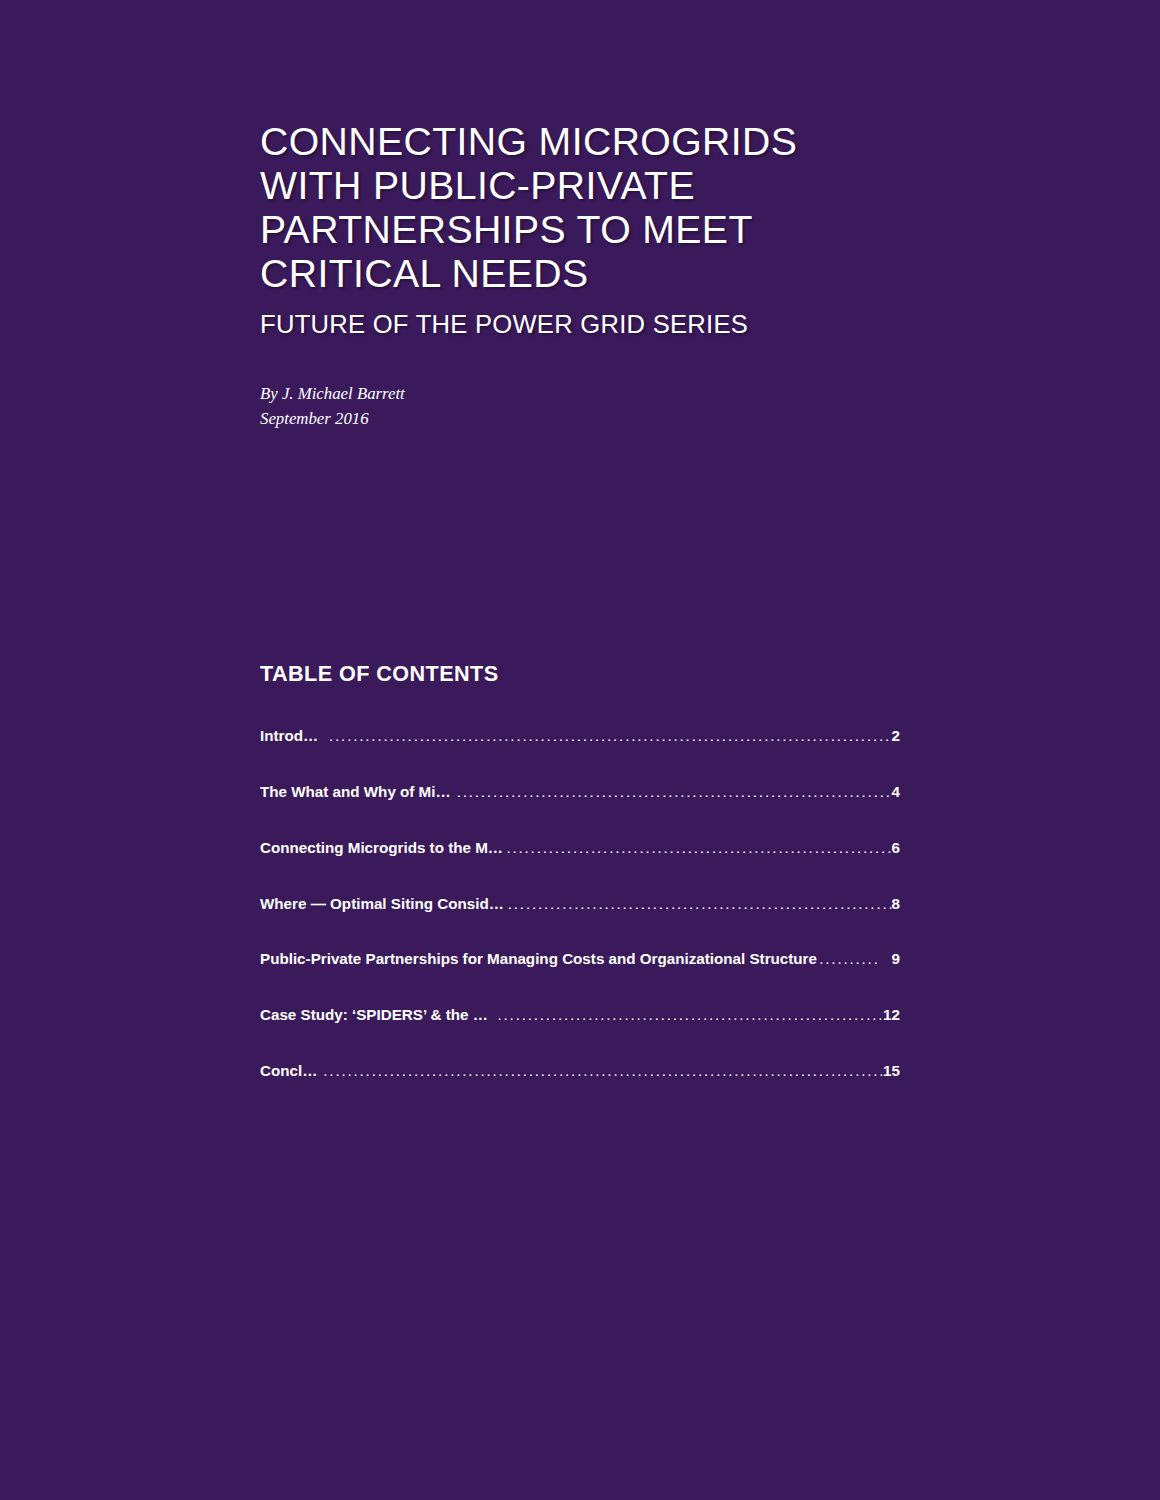Connecting Microgrids with Public-Private Partnerships to Meet Critical Needs
Future of the Power Grid Series
By J. Michael Barrett September 2016
TABLE OF CONTENTS
Introduction ........................................................................................................................... 2
The What and Why of Microgrids ....................................................................................... 4
Connecting Microgrids to the Main Grid .......................................................................... 6
Where — Optimal Siting Considerations .......................................................................... 8
Public-Private Partnerships for Managing Costs and Organizational Structure .......... 9
Case Study: ‘SPIDERS’ & the Microgrid ............................................................................ 12
Conclusion ............................................................................................................................. 15